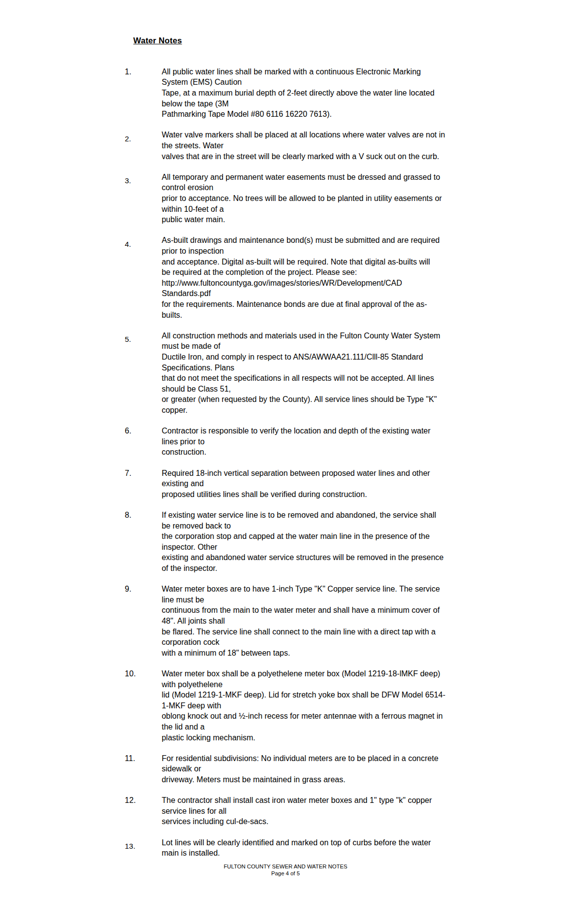Water Notes
1. All public water lines shall be marked with a continuous Electronic Marking System (EMS) Caution Tape, at a maximum burial depth of 2-feet directly above the water line located below the tape (3M Pathmarking Tape Model #80 6116 16220 7613).
2. Water valve markers shall be placed at all locations where water valves are not in the streets. Water valves that are in the street will be clearly marked with a V suck out on the curb.
3. All temporary and permanent water easements must be dressed and grassed to control erosion prior to acceptance. No trees will be allowed to be planted in utility easements or within 10-feet of a public water main.
4. As-built drawings and maintenance bond(s) must be submitted and are required prior to inspection and acceptance. Digital as-built will be required. Note that digital as-builts will be required at the completion of the project. Please see: http://www.fultoncountyga.gov/images/stories/WR/Development/CAD Standards.pdf for the requirements. Maintenance bonds are due at final approval of the as-builts.
5. All construction methods and materials used in the Fulton County Water System must be made of Ductile Iron, and comply in respect to ANS/AWWAA21.111/Clll-85 Standard Specifications. Plans that do not meet the specifications in all respects will not be accepted. All lines should be Class 51, or greater (when requested by the County). All service lines should be Type "K" copper.
6. Contractor is responsible to verify the location and depth of the existing water lines prior to construction.
7. Required 18-inch vertical separation between proposed water lines and other existing and proposed utilities lines shall be verified during construction.
8. If existing water service line is to be removed and abandoned, the service shall be removed back to the corporation stop and capped at the water main line in the presence of the inspector. Other existing and abandoned water service structures will be removed in the presence of the inspector.
9. Water meter boxes are to have 1-inch Type "K" Copper service line. The service line must be continuous from the main to the water meter and shall have a minimum cover of 48". All joints shall be flared. The service line shall connect to the main line with a direct tap with a corporation cock with a minimum of 18" between taps.
10. Water meter box shall be a polyethelene meter box (Model 1219-18-lMKF deep) with polyethelene lid (Model 1219-1-MKF deep). Lid for stretch yoke box shall be DFW Model 6514-1-MKF deep with oblong knock out and ½-inch recess for meter antennae with a ferrous magnet in the lid and a plastic locking mechanism.
11. For residential subdivisions: No individual meters are to be placed in a concrete sidewalk or driveway. Meters must be maintained in grass areas.
12. The contractor shall install cast iron water meter boxes and 1" type "k" copper service lines for all services including cul-de-sacs.
13. Lot lines will be clearly identified and marked on top of curbs before the water main is installed.
FULTON COUNTY SEWER AND WATER NOTES
Page 4 of 5